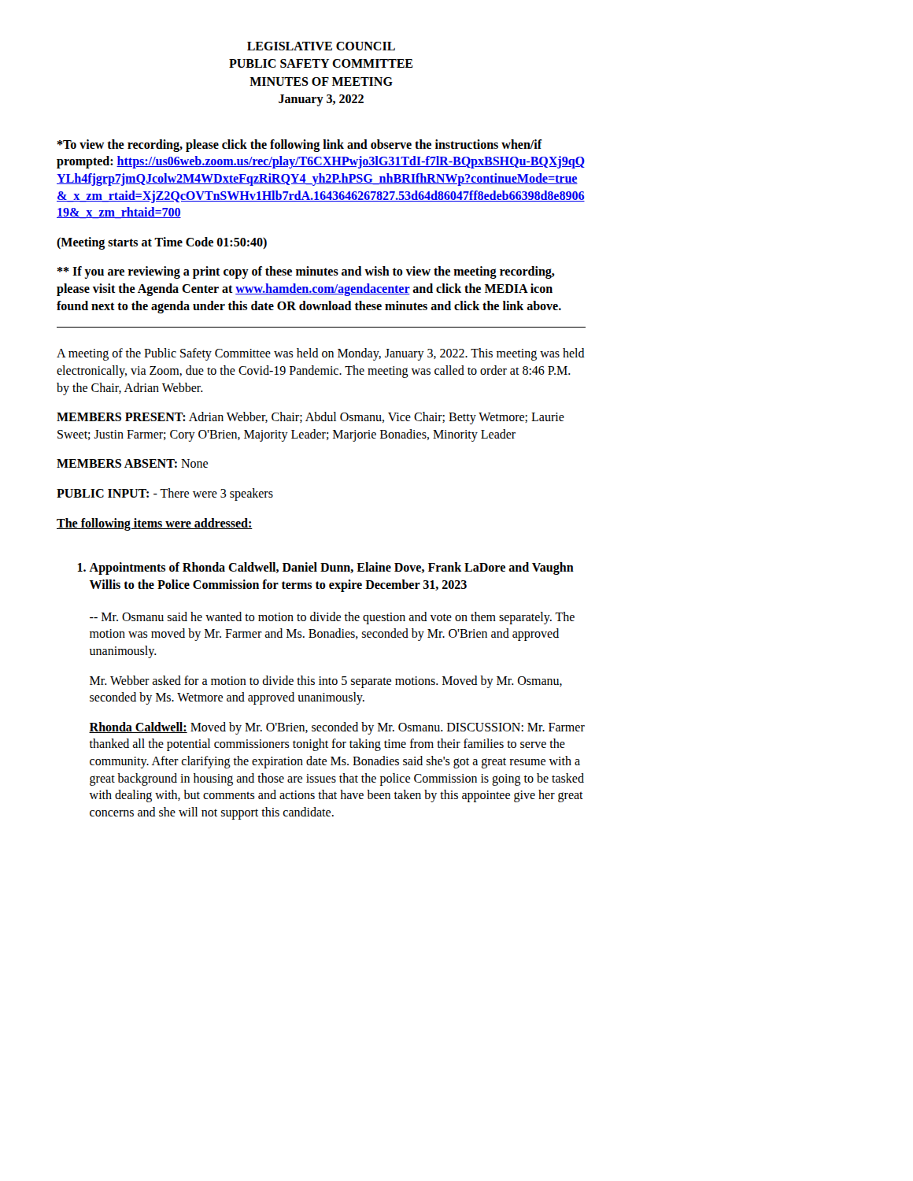LEGISLATIVE COUNCIL
PUBLIC SAFETY COMMITTEE
MINUTES OF MEETING
January 3, 2022
*To view the recording, please click the following link and observe the instructions when/if prompted: https://us06web.zoom.us/rec/play/T6CXHPwjo3lG31TdI-f7lR-BQpxBSHQu-BQXj9qQYLh4fjgrp7jmQJcolw2M4WDxteFqzRiRQY4_yh2P.hPSG_nhBRIfhRNWp?continueMode=true&_x_zm_rtaid=XjZ2QcOVTnSWHv1Hlb7rdA.1643646267827.53d64d86047ff8edeb66398d8e890619&_x_zm_rhtaid=700
(Meeting starts at Time Code 01:50:40)
** If you are reviewing a print copy of these minutes and wish to view the meeting recording, please visit the Agenda Center at www.hamden.com/agendacenter and click the MEDIA icon found next to the agenda under this date OR download these minutes and click the link above.
A meeting of the Public Safety Committee was held on Monday, January 3, 2022. This meeting was held electronically, via Zoom, due to the Covid-19 Pandemic. The meeting was called to order at 8:46 P.M. by the Chair, Adrian Webber.
MEMBERS PRESENT: Adrian Webber, Chair; Abdul Osmanu, Vice Chair; Betty Wetmore; Laurie Sweet; Justin Farmer; Cory O'Brien, Majority Leader; Marjorie Bonadies, Minority Leader
MEMBERS ABSENT: None
PUBLIC INPUT: - There were 3 speakers
The following items were addressed:
Appointments of Rhonda Caldwell, Daniel Dunn, Elaine Dove, Frank LaDore and Vaughn Willis to the Police Commission for terms to expire December 31, 2023
-- Mr. Osmanu said he wanted to motion to divide the question and vote on them separately. The motion was moved by Mr. Farmer and Ms. Bonadies, seconded by Mr. O'Brien and approved unanimously.
Mr. Webber asked for a motion to divide this into 5 separate motions. Moved by Mr. Osmanu, seconded by Ms. Wetmore and approved unanimously.
Rhonda Caldwell: Moved by Mr. O'Brien, seconded by Mr. Osmanu. DISCUSSION: Mr. Farmer thanked all the potential commissioners tonight for taking time from their families to serve the community. After clarifying the expiration date Ms. Bonadies said she's got a great resume with a great background in housing and those are issues that the police Commission is going to be tasked with dealing with, but comments and actions that have been taken by this appointee give her great concerns and she will not support this candidate.